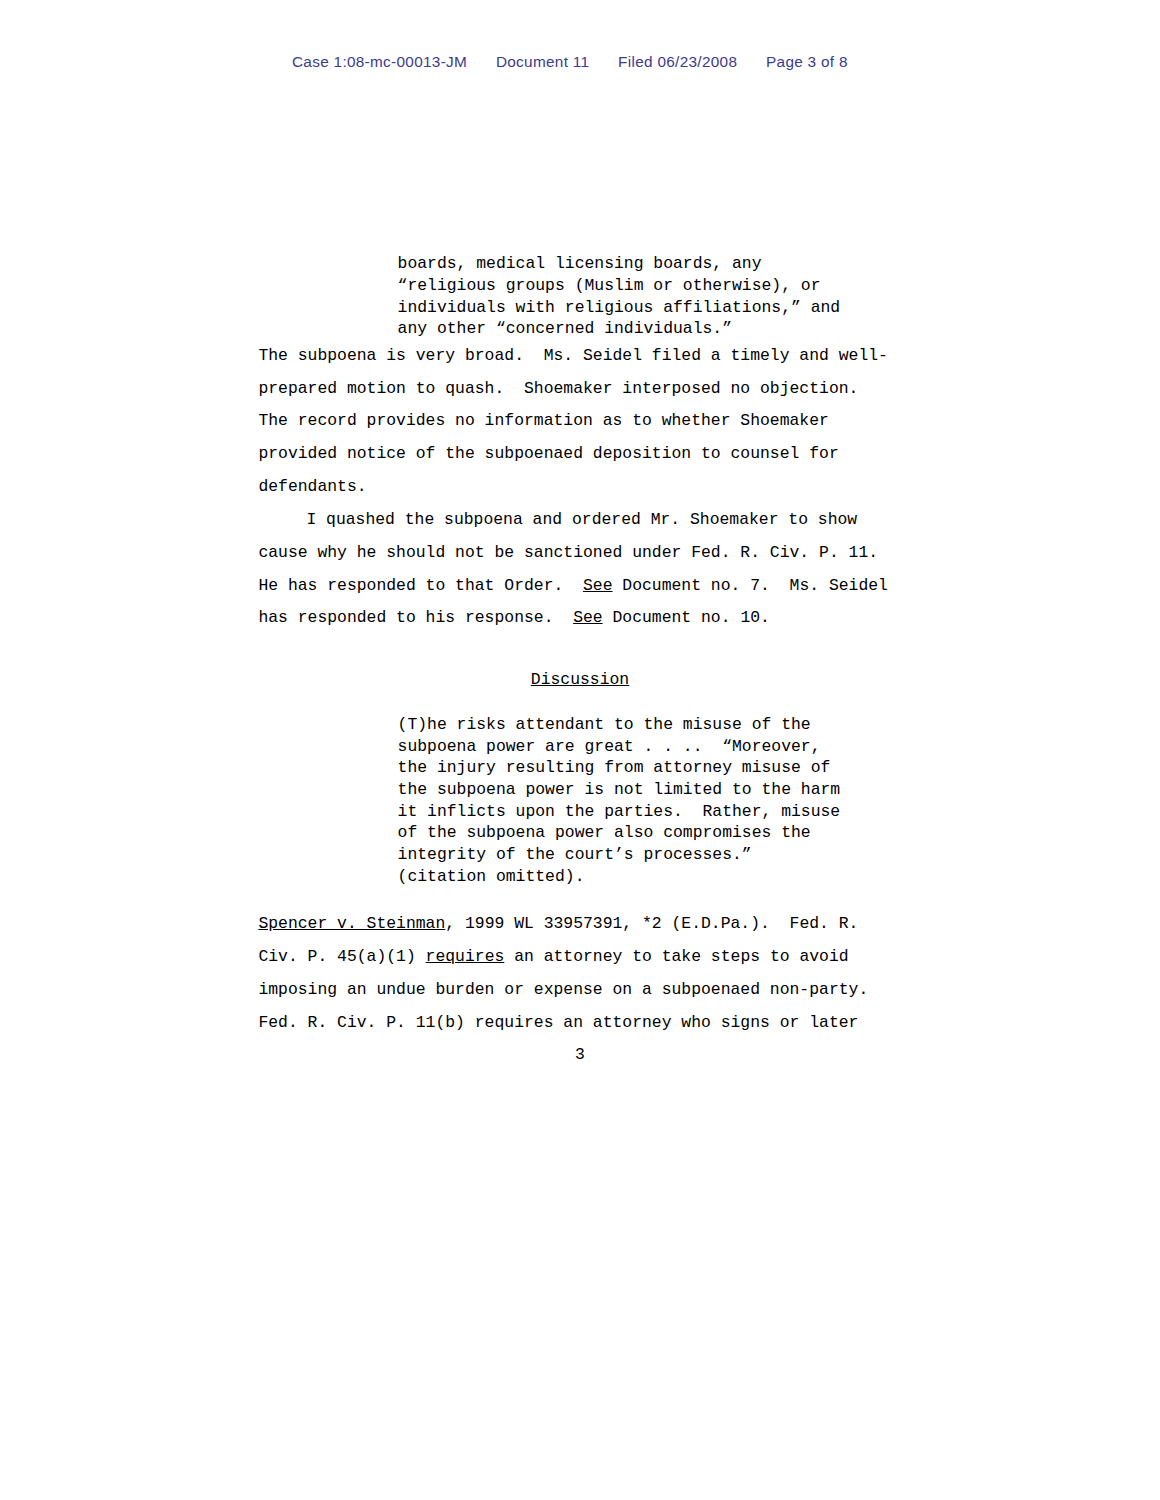Case 1:08-mc-00013-JM Document 11 Filed 06/23/2008 Page 3 of 8
boards, medical licensing boards, any
“religious groups (Muslim or otherwise), or
individuals with religious affiliations,” and
any other “concerned individuals.”
The subpoena is very broad. Ms. Seidel filed a timely and well-prepared motion to quash. Shoemaker interposed no objection. The record provides no information as to whether Shoemaker provided notice of the subpoenaed deposition to counsel for defendants.
I quashed the subpoena and ordered Mr. Shoemaker to show cause why he should not be sanctioned under Fed. R. Civ. P. 11. He has responded to that Order. See Document no. 7. Ms. Seidel has responded to his response. See Document no. 10.
Discussion
(T)he risks attendant to the misuse of the
subpoena power are great . . .. “Moreover,
the injury resulting from attorney misuse of
the subpoena power is not limited to the harm
it inflicts upon the parties. Rather, misuse
of the subpoena power also compromises the
integrity of the court’s processes.”
(citation omitted).
Spencer v. Steinman, 1999 WL 33957391, *2 (E.D.Pa.). Fed. R. Civ. P. 45(a)(1) requires an attorney to take steps to avoid imposing an undue burden or expense on a subpoenaed non-party. Fed. R. Civ. P. 11(b) requires an attorney who signs or later
3